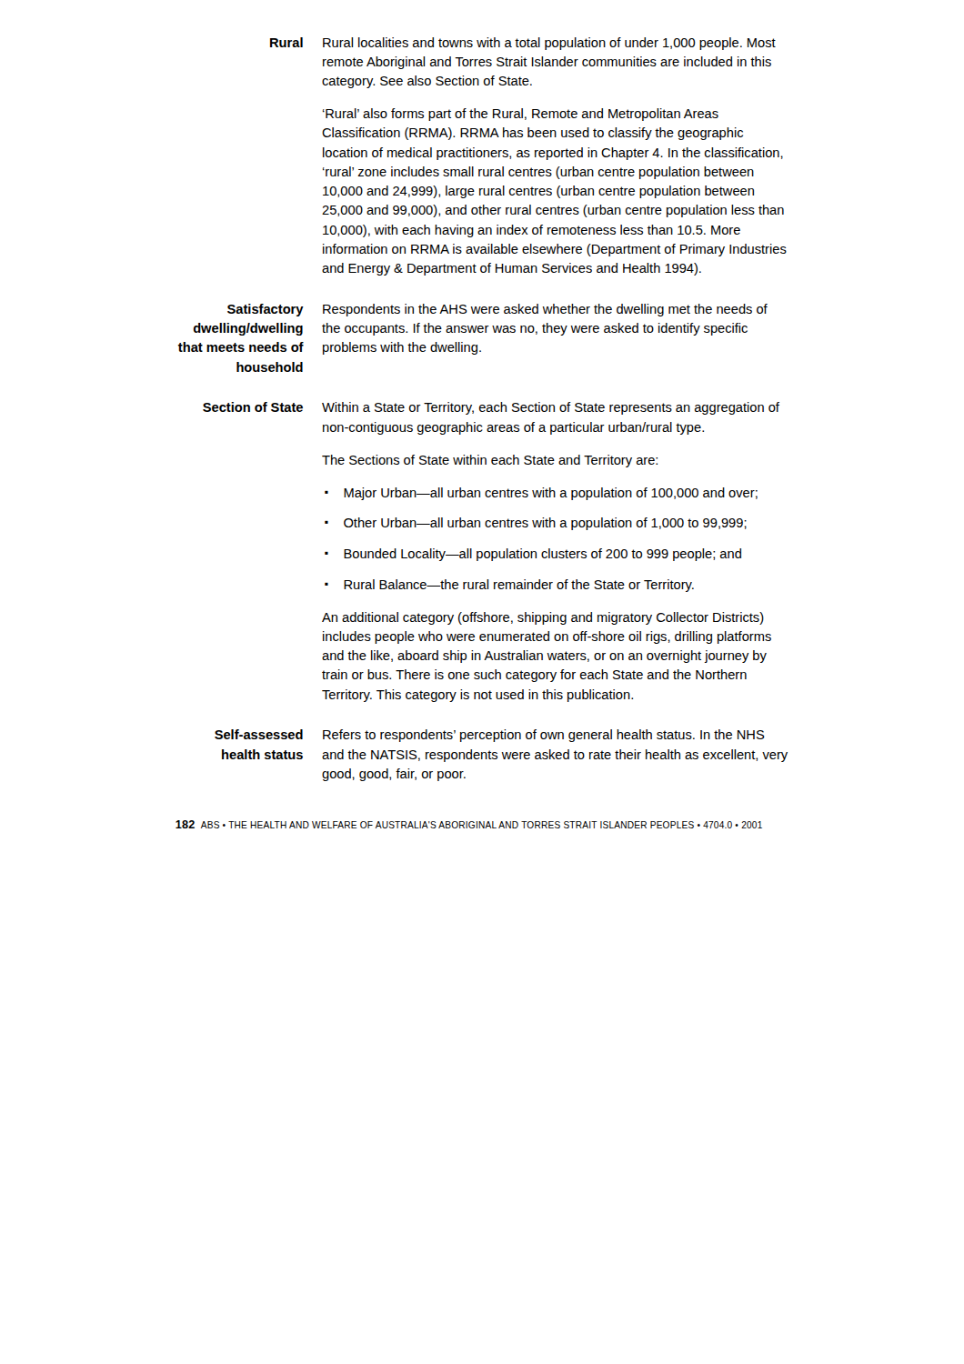Rural
Rural localities and towns with a total population of under 1,000 people. Most remote Aboriginal and Torres Strait Islander communities are included in this category. See also Section of State.
‘Rural’ also forms part of the Rural, Remote and Metropolitan Areas Classification (RRMA). RRMA has been used to classify the geographic location of medical practitioners, as reported in Chapter 4. In the classification, ‘rural’ zone includes small rural centres (urban centre population between 10,000 and 24,999), large rural centres (urban centre population between 25,000 and 99,000), and other rural centres (urban centre population less than 10,000), with each having an index of remoteness less than 10.5. More information on RRMA is available elsewhere (Department of Primary Industries and Energy & Department of Human Services and Health 1994).
Satisfactory dwelling/dwelling that meets needs of household
Respondents in the AHS were asked whether the dwelling met the needs of the occupants. If the answer was no, they were asked to identify specific problems with the dwelling.
Section of State
Within a State or Territory, each Section of State represents an aggregation of non-contiguous geographic areas of a particular urban/rural type.
The Sections of State within each State and Territory are:
Major Urban—all urban centres with a population of 100,000 and over;
Other Urban—all urban centres with a population of 1,000 to 99,999;
Bounded Locality—all population clusters of 200 to 999 people; and
Rural Balance—the rural remainder of the State or Territory.
An additional category (offshore, shipping and migratory Collector Districts) includes people who were enumerated on off-shore oil rigs, drilling platforms and the like, aboard ship in Australian waters, or on an overnight journey by train or bus. There is one such category for each State and the Northern Territory. This category is not used in this publication.
Self-assessed health status
Refers to respondents’ perception of own general health status. In the NHS and the NATSIS, respondents were asked to rate their health as excellent, very good, good, fair, or poor.
182 ABS • THE HEALTH AND WELFARE OF AUSTRALIA'S ABORIGINAL AND TORRES STRAIT ISLANDER PEOPLES • 4704.0 • 2001